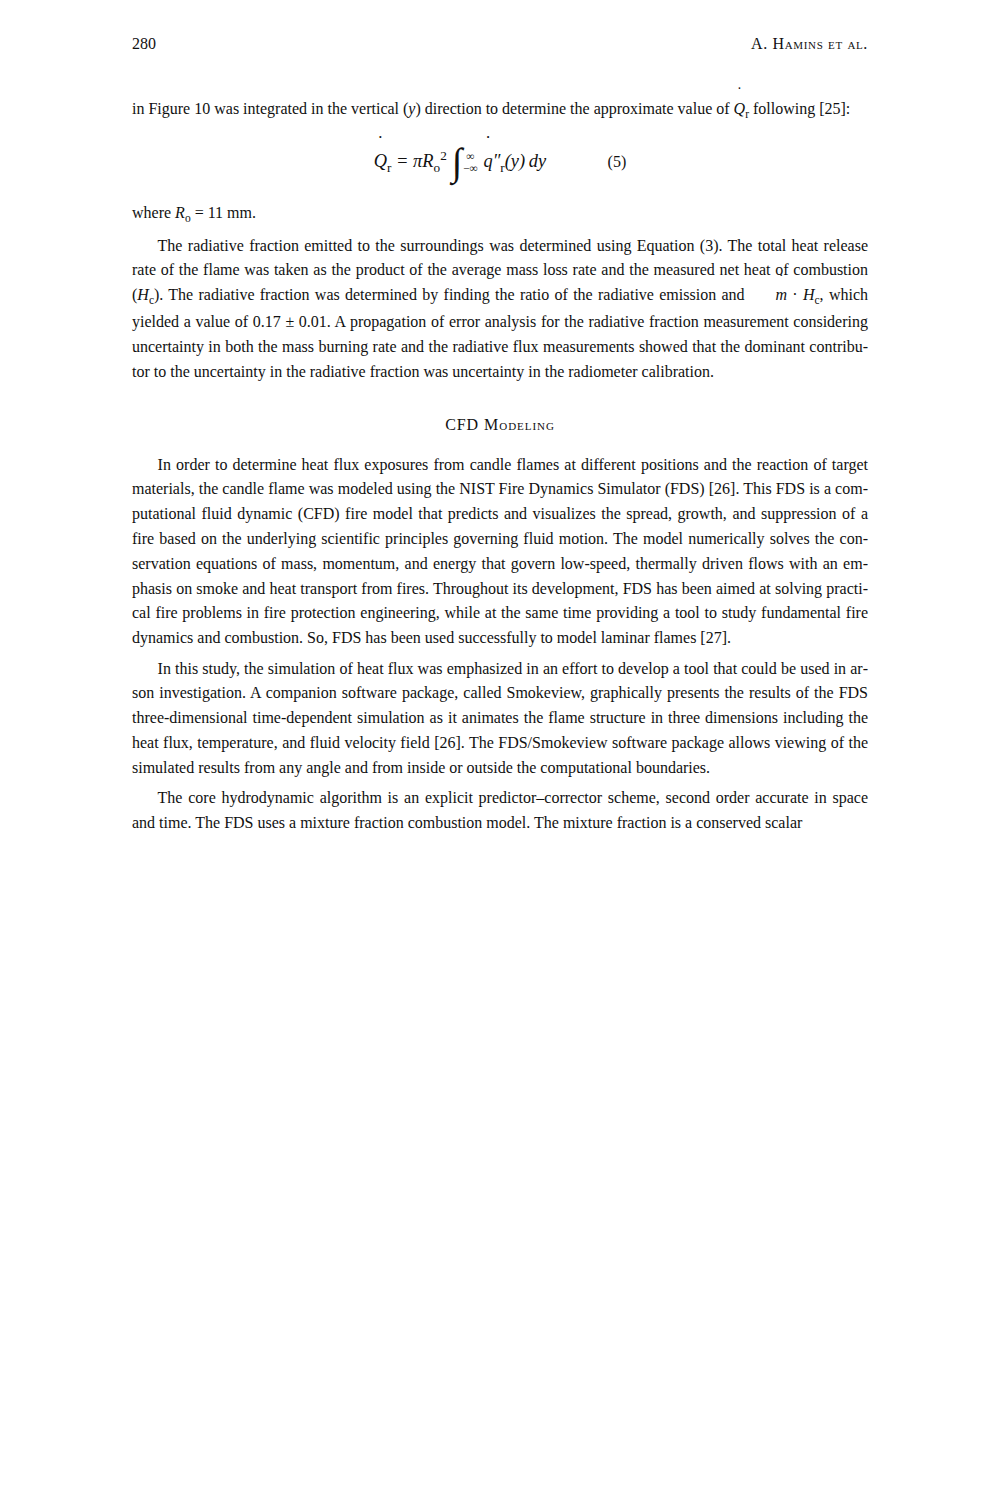280 A. Hamins et al.
in Figure 10 was integrated in the vertical (y) direction to determine the approximate value of Qr following [25]:
Qr = πRo2 ∫∞−∞ q″r(y) dy (5)
where Ro = 11 mm.
The radiative fraction emitted to the surroundings was determined using Equation (3). The total heat release rate of the flame was taken as the product of the average mass loss rate and the measured net heat of combustion (Hc). The radiative fraction was determined by finding the ratio of the radiative emission and m · Hc, which yielded a value of 0.17 ± 0.01. A propagation of error analysis for the radiative fraction measurement considering uncertainty in both the mass burning rate and the radiative flux measurements showed that the dominant contributor to the uncertainty in the radiative fraction was uncertainty in the radiometer calibration.
CFD Modeling
In order to determine heat flux exposures from candle flames at different positions and the reaction of target materials, the candle flame was modeled using the NIST Fire Dynamics Simulator (FDS) [26]. This FDS is a computational fluid dynamic (CFD) fire model that predicts and visualizes the spread, growth, and suppression of a fire based on the underlying scientific principles governing fluid motion. The model numerically solves the conservation equations of mass, momentum, and energy that govern low-speed, thermally driven flows with an emphasis on smoke and heat transport from fires. Throughout its development, FDS has been aimed at solving practical fire problems in fire protection engineering, while at the same time providing a tool to study fundamental fire dynamics and combustion. So, FDS has been used successfully to model laminar flames [27].
In this study, the simulation of heat flux was emphasized in an effort to develop a tool that could be used in arson investigation. A companion software package, called Smokeview, graphically presents the results of the FDS three-dimensional time-dependent simulation as it animates the flame structure in three dimensions including the heat flux, temperature, and fluid velocity field [26]. The FDS/Smokeview software package allows viewing of the simulated results from any angle and from inside or outside the computational boundaries.
The core hydrodynamic algorithm is an explicit predictor–corrector scheme, second order accurate in space and time. The FDS uses a mixture fraction combustion model. The mixture fraction is a conserved scalar